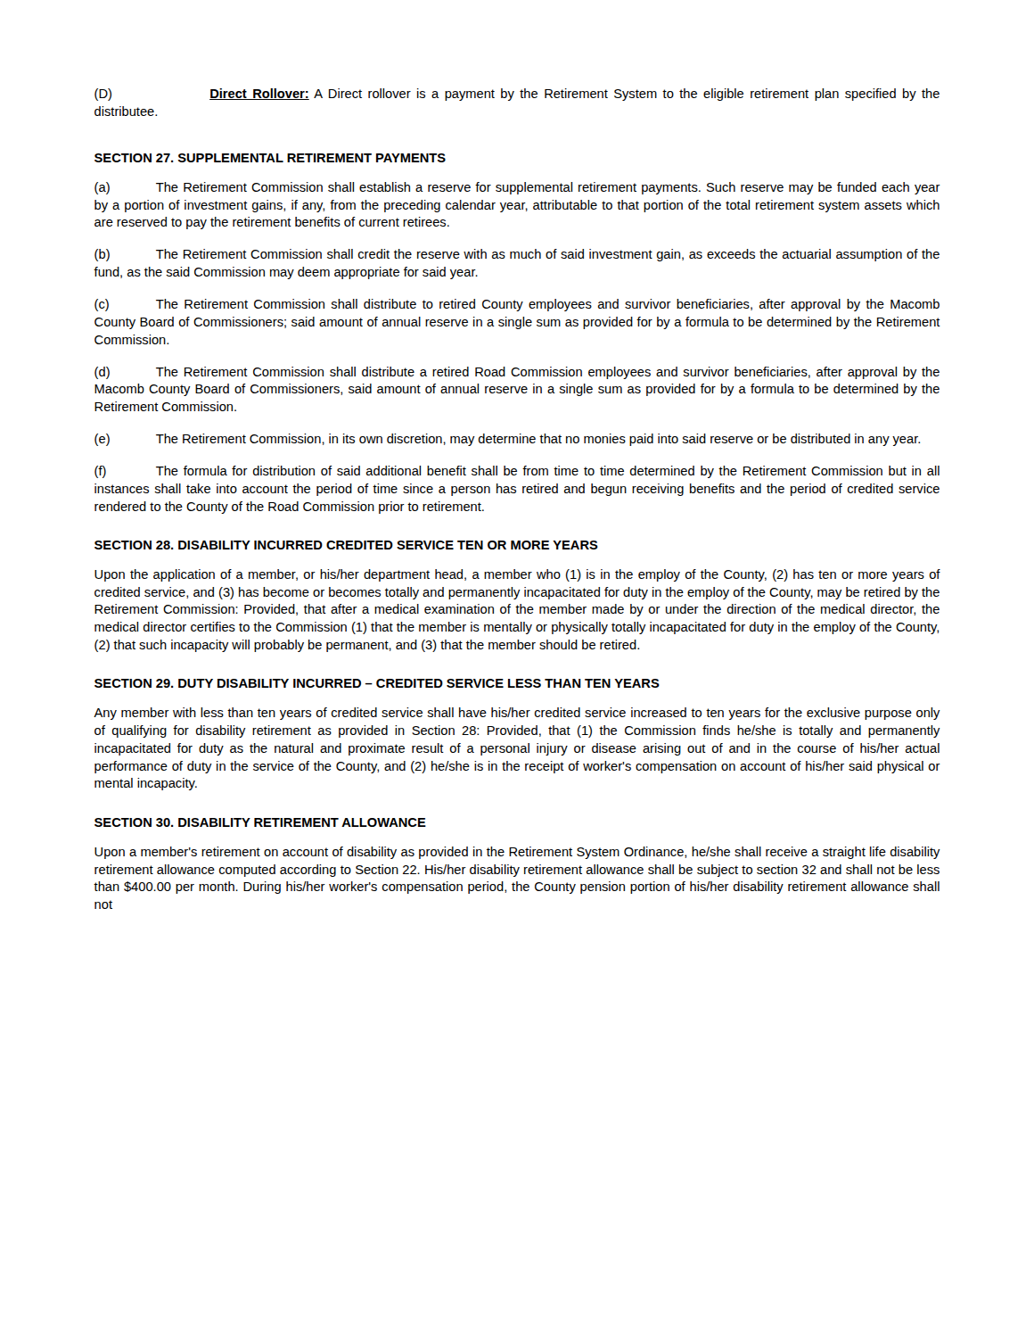(D) Direct Rollover: A Direct rollover is a payment by the Retirement System to the eligible retirement plan specified by the distributee.
Section 27. Supplemental Retirement Payments
(a) The Retirement Commission shall establish a reserve for supplemental retirement payments. Such reserve may be funded each year by a portion of investment gains, if any, from the preceding calendar year, attributable to that portion of the total retirement system assets which are reserved to pay the retirement benefits of current retirees.
(b) The Retirement Commission shall credit the reserve with as much of said investment gain, as exceeds the actuarial assumption of the fund, as the said Commission may deem appropriate for said year.
(c) The Retirement Commission shall distribute to retired County employees and survivor beneficiaries, after approval by the Macomb County Board of Commissioners; said amount of annual reserve in a single sum as provided for by a formula to be determined by the Retirement Commission.
(d) The Retirement Commission shall distribute a retired Road Commission employees and survivor beneficiaries, after approval by the Macomb County Board of Commissioners, said amount of annual reserve in a single sum as provided for by a formula to be determined by the Retirement Commission.
(e) The Retirement Commission, in its own discretion, may determine that no monies paid into said reserve or be distributed in any year.
(f) The formula for distribution of said additional benefit shall be from time to time determined by the Retirement Commission but in all instances shall take into account the period of time since a person has retired and begun receiving benefits and the period of credited service rendered to the County of the Road Commission prior to retirement.
Section 28. Disability Incurred Credited Service Ten or More Years
Upon the application of a member, or his/her department head, a member who (1) is in the employ of the County, (2) has ten or more years of credited service, and (3) has become or becomes totally and permanently incapacitated for duty in the employ of the County, may be retired by the Retirement Commission: Provided, that after a medical examination of the member made by or under the direction of the medical director, the medical director certifies to the Commission (1) that the member is mentally or physically totally incapacitated for duty in the employ of the County, (2) that such incapacity will probably be permanent, and (3) that the member should be retired.
Section 29. Duty Disability Incurred – Credited Service Less Than Ten Years
Any member with less than ten years of credited service shall have his/her credited service increased to ten years for the exclusive purpose only of qualifying for disability retirement as provided in Section 28: Provided, that (1) the Commission finds he/she is totally and permanently incapacitated for duty as the natural and proximate result of a personal injury or disease arising out of and in the course of his/her actual performance of duty in the service of the County, and (2) he/she is in the receipt of worker's compensation on account of his/her said physical or mental incapacity.
Section 30. Disability Retirement Allowance
Upon a member's retirement on account of disability as provided in the Retirement System Ordinance, he/she shall receive a straight life disability retirement allowance computed according to Section 22. His/her disability retirement allowance shall be subject to section 32 and shall not be less than $400.00 per month. During his/her worker's compensation period, the County pension portion of his/her disability retirement allowance shall not